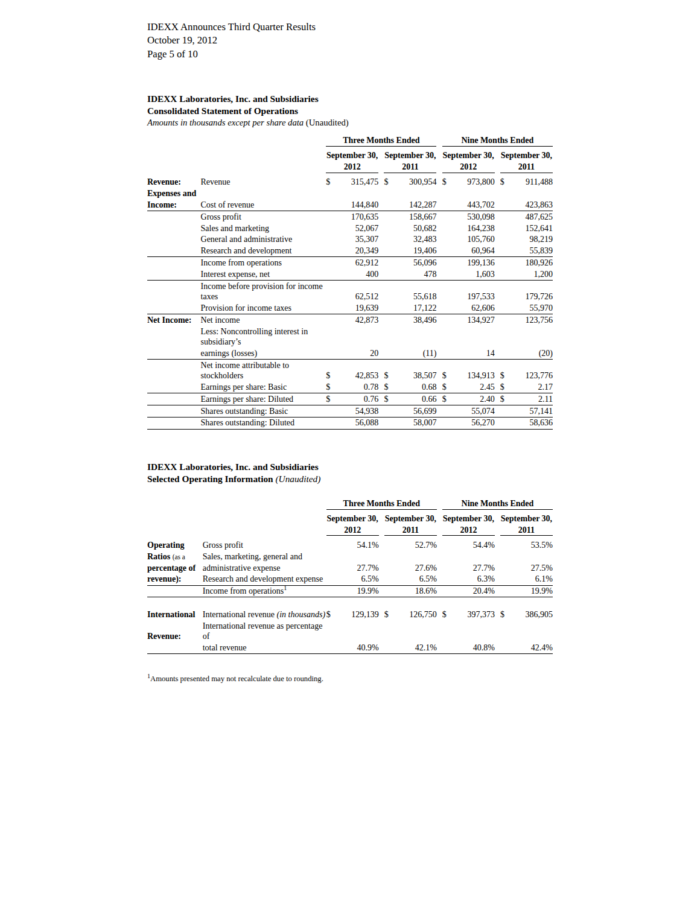IDEXX Announces Third Quarter Results
October 19, 2012
Page 5 of 10
IDEXX Laboratories, Inc. and Subsidiaries
Consolidated Statement of Operations
Amounts in thousands except per share data (Unaudited)
| | | Three Months Ended | | Nine Months Ended |
| | | September 30, | | September 30, | | September 30, | | September 30, |
| | | 2012 | | 2011 | | 2012 | | 2011 |
| Revenue: | Revenue | $ | 315,475 | | $ | 300,954 | | $ | 973,800 | | $ | 911,488 |
| Expenses and | | | | | | | | | | | | |
| Income: | Cost of revenue | | 144,840 | | | 142,287 | | | 443,702 | | | 423,863 |
| | Gross profit | | 170,635 | | | 158,667 | | | 530,098 | | | 487,625 |
| | Sales and marketing | | 52,067 | | | 50,682 | | | 164,238 | | | 152,641 |
| | General and administrative | | 35,307 | | | 32,483 | | | 105,760 | | | 98,219 |
| | Research and development | | 20,349 | | | 19,406 | | | 60,964 | | | 55,839 |
| | Income from operations | | 62,912 | | | 56,096 | | | 199,136 | | | 180,926 |
| | Interest expense, net | | 400 | | | 478 | | | 1,603 | | | 1,200 |
| | Income before provision for income taxes | | 62,512 | | | 55,618 | | | 197,533 | | | 179,726 |
| | Provision for income taxes | | 19,639 | | | 17,122 | | | 62,606 | | | 55,970 |
| Net Income: | Net income | | 42,873 | | | 38,496 | | | 134,927 | | | 123,756 |
| | Less: Noncontrolling interest in subsidiary’s | | | | | | | | | | | |
| | earnings (losses) | | 20 | | | (11) | | | 14 | | | (20) |
| | Net income attributable to stockholders | $ | 42,853 | | $ | 38,507 | | $ | 134,913 | | $ | 123,776 |
| | Earnings per share: Basic | $ | 0.78 | | $ | 0.68 | | $ | 2.45 | | $ | 2.17 |
| | Earnings per share: Diluted | $ | 0.76 | | $ | 0.66 | | $ | 2.40 | | $ | 2.11 |
| | Shares outstanding: Basic | | 54,938 | | | 56,699 | | | 55,074 | | | 57,141 |
| | Shares outstanding: Diluted | | 56,088 | | | 58,007 | | | 56,270 | | | 58,636 |
IDEXX Laboratories, Inc. and Subsidiaries
Selected Operating Information (Unaudited)
| | | Three Months Ended | | Nine Months Ended |
| | | September 30, | | September 30, | | September 30, | | September 30, |
| | | 2012 | | 2011 | | 2012 | | 2011 |
| Operating | Gross profit | | 54.1% | | | 52.7% | | | 54.4% | | | 53.5% |
| Ratios (as a | Sales, marketing, general and | | | | | | | | | | | |
| percentage of | administrative expense | | 27.7% | | | 27.6% | | | 27.7% | | | 27.5% |
| revenue): | Research and development expense | | 6.5% | | | 6.5% | | | 6.3% | | | 6.1% |
| | Income from operations 1 | | 19.9% | | | 18.6% | | | 20.4% | | | 19.9% |
| International | International revenue (in thousands) | $ | 129,139 | | $ | 126,750 | | $ | 397,373 | | $ | 386,905 |
| Revenue: | International revenue as percentage of | | | | | | | | | | | |
| | total revenue | | 40.9% | | | 42.1% | | | 40.8% | | | 42.4% |
1Amounts presented may not recalculate due to rounding.